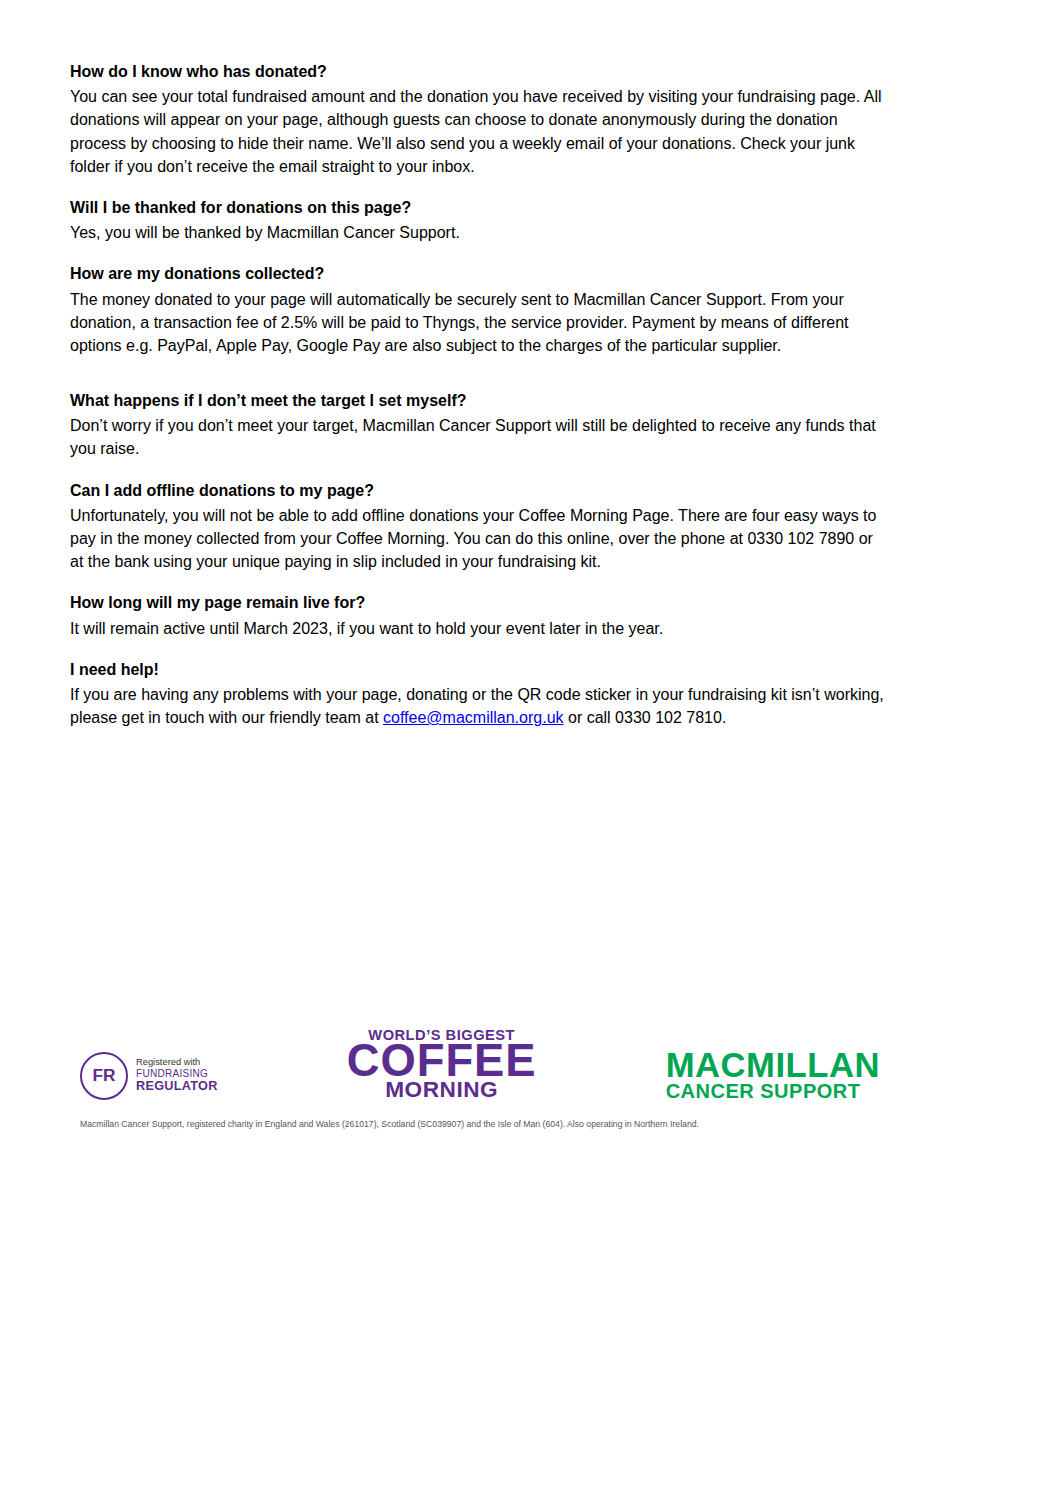How do I know who has donated?
You can see your total fundraised amount and the donation you have received by visiting your fundraising page. All donations will appear on your page, although guests can choose to donate anonymously during the donation process by choosing to hide their name. We’ll also send you a weekly email of your donations. Check your junk folder if you don’t receive the email straight to your inbox.
Will I be thanked for donations on this page?
Yes, you will be thanked by Macmillan Cancer Support.
How are my donations collected?
The money donated to your page will automatically be securely sent to Macmillan Cancer Support. From your donation, a transaction fee of 2.5% will be paid to Thyngs, the service provider. Payment by means of different options e.g. PayPal, Apple Pay, Google Pay are also subject to the charges of the particular supplier.
What happens if I don’t meet the target I set myself?
Don’t worry if you don’t meet your target, Macmillan Cancer Support will still be delighted to receive any funds that you raise.
Can I add offline donations to my page?
Unfortunately, you will not be able to add offline donations your Coffee Morning Page. There are four easy ways to pay in the money collected from your Coffee Morning. You can do this online, over the phone at 0330 102 7890 or at the bank using your unique paying in slip included in your fundraising kit.
How long will my page remain live for?
It will remain active until March 2023, if you want to hold your event later in the year.
I need help!
If you are having any problems with your page, donating or the QR code sticker in your fundraising kit isn’t working, please get in touch with our friendly team at coffee@macmillan.org.uk or call 0330 102 7810.
FR
Registered with
FUNDRAISING
REGULATOR
WORLD’S BIGGEST
COFFEE
MORNING
MACMILLAN
CANCER SUPPORT
Macmillan Cancer Support, registered charity in England and Wales (261017), Scotland (SC039907) and the Isle of Man (604). Also operating in Northern Ireland.